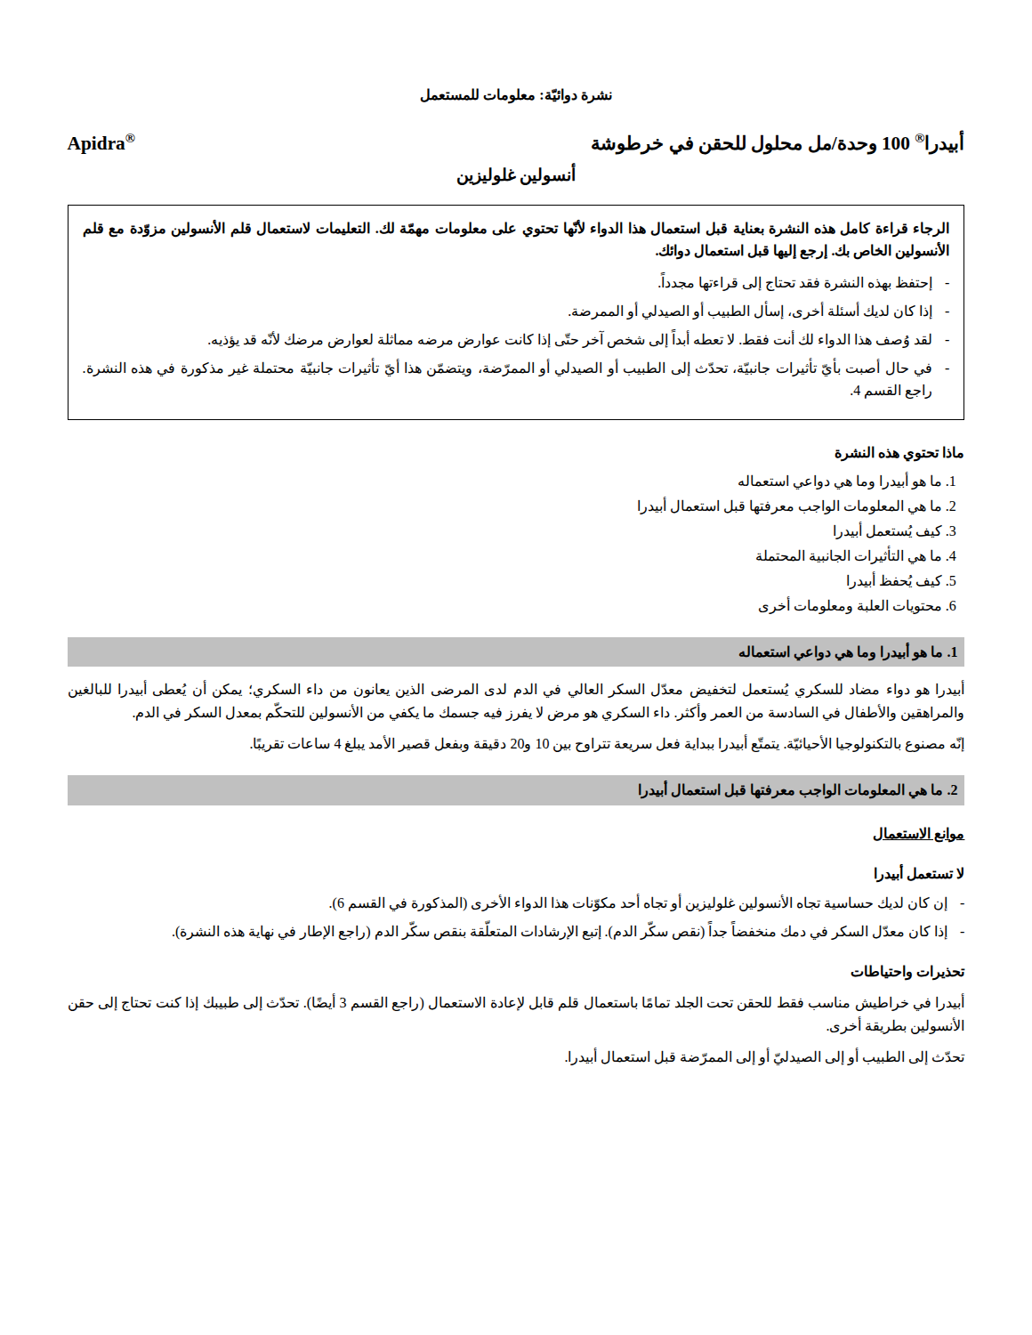نشرة دوائيّة: معلومات للمستعمل
أبيدرا® 100 وحدة/مل محلول للحقن في خرطوشة Apidra®
أنسولين غلوليزين
الرجاء قراءة كامل هذه النشرة بعناية قبل استعمال هذا الدواء لأنّها تحتوي على معلومات مهمّة لك. التعليمات لاستعمال قلم الأنسولين مزوّدة مع قلم الأنسولين الخاص بك. إرجع إليها قبل استعمال دوائك.
إحتفظ بهذه النشرة فقد تحتاج إلى قراءتها مجدداً.
إذا كان لديك أسئلة أخرى، إسأل الطبيب أو الصيدلي أو الممرضة.
لقد وُصف هذا الدواء لك أنت فقط. لا تعطه أبداً إلى شخص آخر حتّى إذا كانت عوارض مرضه مماثلة لعوارض مرضك لأنّه قد يؤذيه.
في حال أصبت بأيّ تأثيرات جانبيّة، تحدّث إلى الطبيب أو الصيدلي أو الممرّضة، ويتضمّن هذا أيّ تأثيرات جانبيّة محتملة غير مذكورة في هذه النشرة. راجع القسم 4.
ماذا تحتوي هذه النشرة
ما هو أبيدرا وما هي دواعي استعماله
ما هي المعلومات الواجب معرفتها قبل استعمال أبيدرا
كيف يُستعمل أبيدرا
ما هي التأثيرات الجانبية المحتملة
كيف يُحفظ أبيدرا
محتويات العلبة ومعلومات أخرى
1. ما هو أبيدرا وما هي دواعي استعماله
أبيدرا هو دواء مضاد للسكري يُستعمل لتخفيض معدّل السكر العالي في الدم لدى المرضى الذين يعانون من داء السكري؛ يمكن أن يُعطى أبيدرا للبالغين والمراهقين والأطفال في السادسة من العمر وأكثر. داء السكري هو مرض لا يفرز فيه جسمك ما يكفي من الأنسولين للتحكّم بمعدل السكر في الدم.
إنّه مصنوع بالتكنولوجيا الأحيائيّة. يتمتّع أبيدرا ببداية فعل سريعة تتراوح بين 10 و20 دقيقة وبفعل قصير الأمد يبلغ 4 ساعات تقريبًا.
2. ما هي المعلومات الواجب معرفتها قبل استعمال أبيدرا
موانع الاستعمال
لا تستعمل أبيدرا
إن كان لديك حساسية تجاه الأنسولين غلوليزين أو تجاه أحد مكوّنات هذا الدواء الأخرى (المذكورة في القسم 6).
إذا كان معدّل السكر في دمك منخفضاً جداً (نقص سكّر الدم). إتبع الإرشادات المتعلّقة بنقص سكّر الدم (راجع الإطار في نهاية هذه النشرة).
تحذيرات واحتياطات
أبيدرا في خراطيش مناسب فقط للحقن تحت الجلد تمامًا باستعمال قلم قابل لإعادة الاستعمال (راجع القسم 3 أيضًا). تحدّث إلى طبيبك إذا كنت تحتاج إلى حقن الأنسولين بطريقة أخرى.
تحدّث إلى الطبيب أو إلى الصيدليّ أو إلى الممرّضة قبل استعمال أبيدرا.